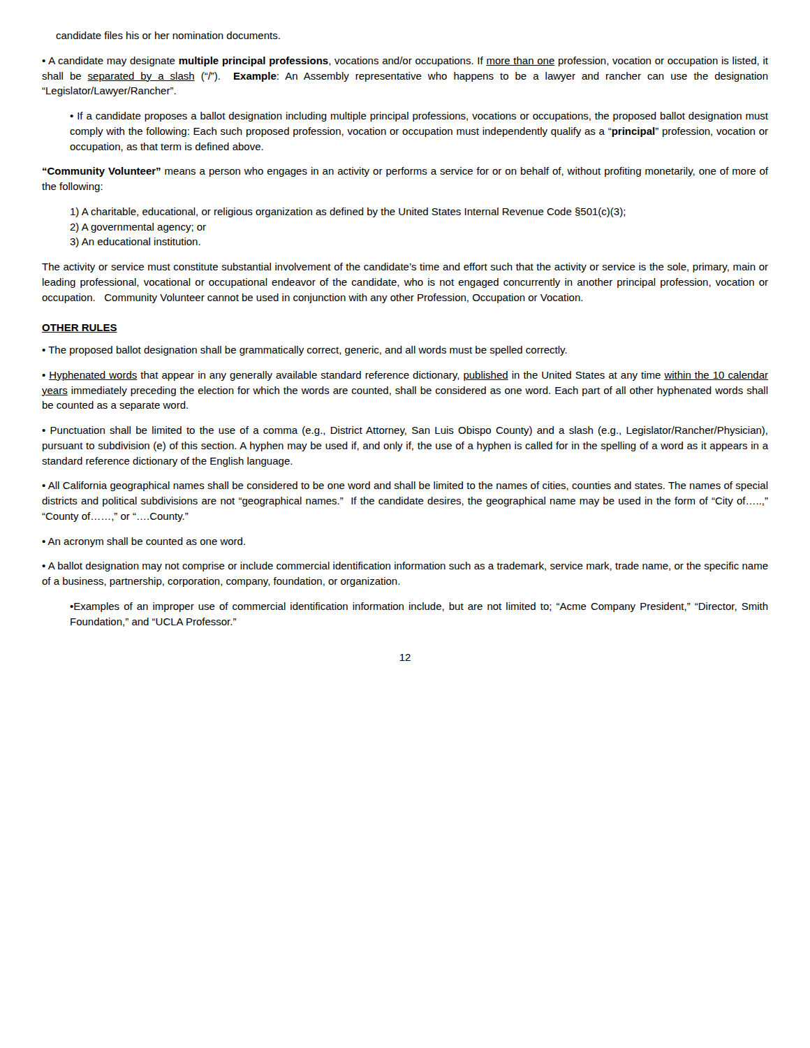candidate files his or her nomination documents.
• A candidate may designate multiple principal professions, vocations and/or occupations. If more than one profession, vocation or occupation is listed, it shall be separated by a slash (“/”). Example: An Assembly representative who happens to be a lawyer and rancher can use the designation “Legislator/Lawyer/Rancher”.
• If a candidate proposes a ballot designation including multiple principal professions, vocations or occupations, the proposed ballot designation must comply with the following: Each such proposed profession, vocation or occupation must independently qualify as a “principal” profession, vocation or occupation, as that term is defined above.
“Community Volunteer” means a person who engages in an activity or performs a service for or on behalf of, without profiting monetarily, one of more of the following:
1) A charitable, educational, or religious organization as defined by the United States Internal Revenue Code §501(c)(3);
2) A governmental agency; or
3) An educational institution.
The activity or service must constitute substantial involvement of the candidate’s time and effort such that the activity or service is the sole, primary, main or leading professional, vocational or occupational endeavor of the candidate, who is not engaged concurrently in another principal profession, vocation or occupation. Community Volunteer cannot be used in conjunction with any other Profession, Occupation or Vocation.
OTHER RULES
• The proposed ballot designation shall be grammatically correct, generic, and all words must be spelled correctly.
• Hyphenated words that appear in any generally available standard reference dictionary, published in the United States at any time within the 10 calendar years immediately preceding the election for which the words are counted, shall be considered as one word. Each part of all other hyphenated words shall be counted as a separate word.
• Punctuation shall be limited to the use of a comma (e.g., District Attorney, San Luis Obispo County) and a slash (e.g., Legislator/Rancher/Physician), pursuant to subdivision (e) of this section. A hyphen may be used if, and only if, the use of a hyphen is called for in the spelling of a word as it appears in a standard reference dictionary of the English language.
• All California geographical names shall be considered to be one word and shall be limited to the names of cities, counties and states. The names of special districts and political subdivisions are not “geographical names.” If the candidate desires, the geographical name may be used in the form of “City of…..,” “County of……,” or “….County.”
• An acronym shall be counted as one word.
• A ballot designation may not comprise or include commercial identification information such as a trademark, service mark, trade name, or the specific name of a business, partnership, corporation, company, foundation, or organization.
•Examples of an improper use of commercial identification information include, but are not limited to; “Acme Company President,” “Director, Smith Foundation,” and “UCLA Professor.”
12